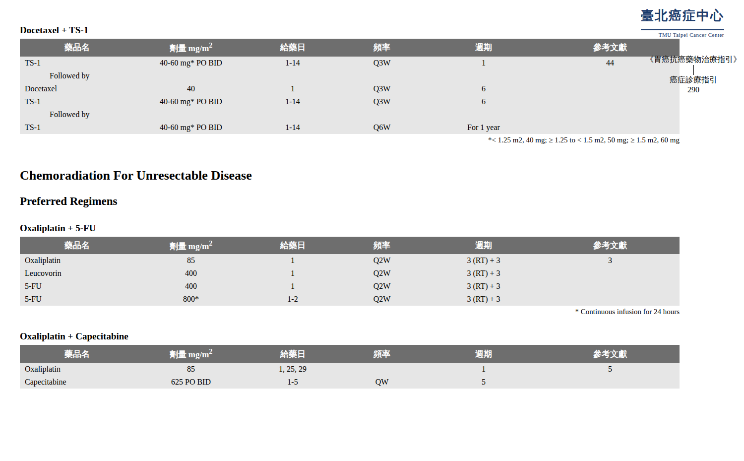臺北癌症中心
TMU Taipei Cancer Center
Docetaxel + TS-1
| 藥品名 | 劑量 mg/m 2 | 給藥日 | 頻率 | 週期 | 參考文獻 |
| --- | --- | --- | --- | --- | --- |
| TS-1 | 40-60 mg* PO BID | 1-14 | Q3W | 1 | 44 |
| Followed by | | | | | |
| Docetaxel | 40 | 1 | Q3W | 6 | |
| TS-1 | 40-60 mg* PO BID | 1-14 | Q3W | 6 | |
| Followed by | | | | | |
| TS-1 | 40-60 mg* PO BID | 1-14 | Q6W | For 1 year | |
*< 1.25 m2, 40 mg; ≥ 1.25 to < 1.5 m2, 50 mg; ≥ 1.5 m2, 60 mg
Chemoradiation For Unresectable Disease
Preferred Regimens
Oxaliplatin + 5-FU
| 藥品名 | 劑量 mg/m 2 | 給藥日 | 頻率 | 週期 | 參考文獻 |
| --- | --- | --- | --- | --- | --- |
| Oxaliplatin | 85 | 1 | Q2W | 3 (RT) + 3 | 3 |
| Leucovorin | 400 | 1 | Q2W | 3 (RT) + 3 | |
| 5-FU | 400 | 1 | Q2W | 3 (RT) + 3 | |
| 5-FU | 800* | 1-2 | Q2W | 3 (RT) + 3 | |
* Continuous infusion for 24 hours
Oxaliplatin + Capecitabine
| 藥品名 | 劑量 mg/m 2 | 給藥日 | 頻率 | 週期 | 參考文獻 |
| --- | --- | --- | --- | --- | --- |
| Oxaliplatin | 85 | 1, 25, 29 | | 1 | 5 |
| Capecitabine | 625 PO BID | 1-5 | QW | 5 | |
《胃癌抗癌藥物治療指引》
癌症診療指引
290